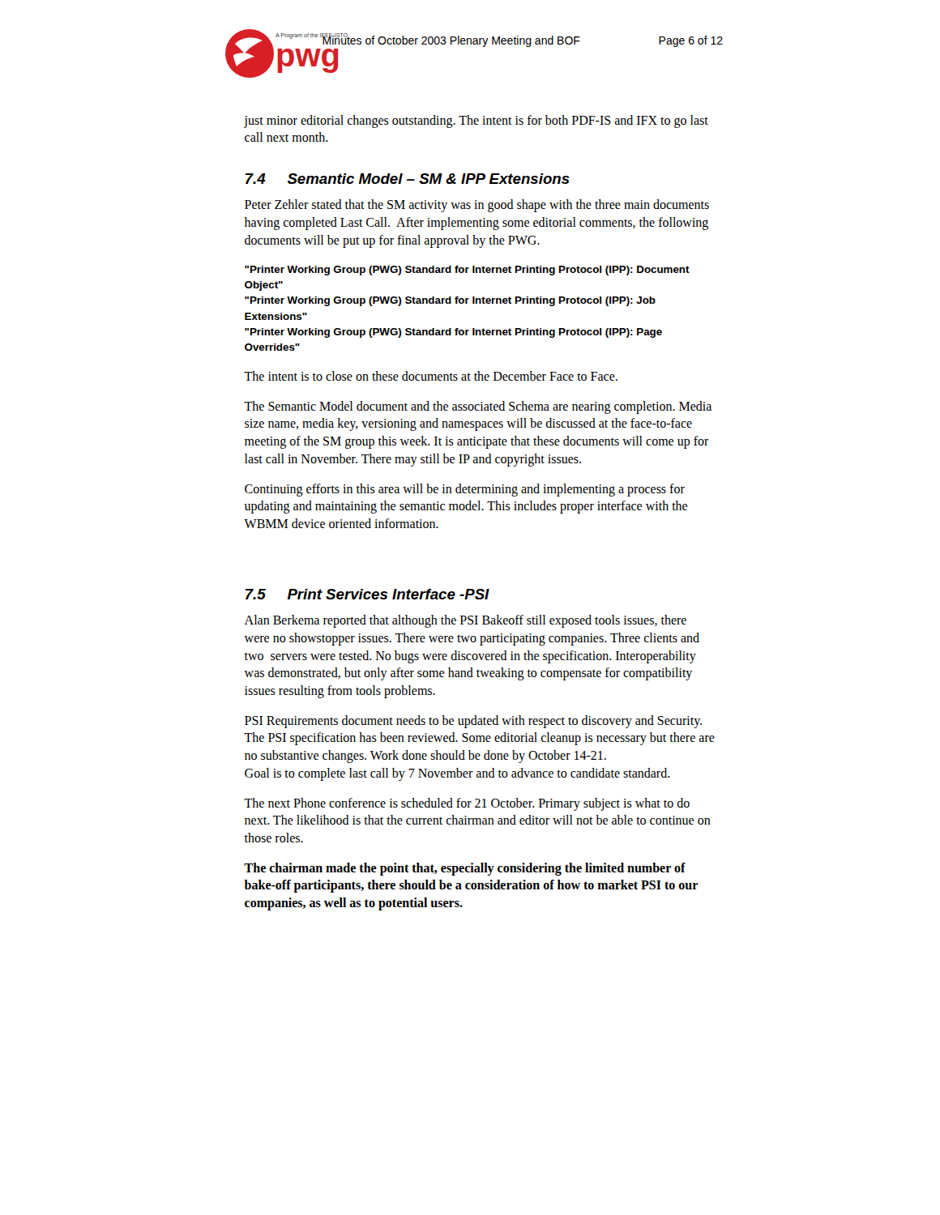pwg A Program of the IEEE-ISTO
Minutes of October 2003 Plenary Meeting and BOF
Page 6 of 12
just minor editorial changes outstanding. The intent is for both PDF-IS and IFX to go last call next month.
7.4 Semantic Model – SM & IPP Extensions
Peter Zehler stated that the SM activity was in good shape with the three main documents having completed Last Call. After implementing some editorial comments, the following documents will be put up for final approval by the PWG.
"Printer Working Group (PWG) Standard for Internet Printing Protocol (IPP): Document Object"
"Printer Working Group (PWG) Standard for Internet Printing Protocol (IPP): Job Extensions"
"Printer Working Group (PWG) Standard for Internet Printing Protocol (IPP): Page Overrides"
The intent is to close on these documents at the December Face to Face.
The Semantic Model document and the associated Schema are nearing completion. Media size name, media key, versioning and namespaces will be discussed at the face-to-face meeting of the SM group this week. It is anticipate that these documents will come up for last call in November. There may still be IP and copyright issues.
Continuing efforts in this area will be in determining and implementing a process for updating and maintaining the semantic model. This includes proper interface with the WBMM device oriented information.
7.5 Print Services Interface -PSI
Alan Berkema reported that although the PSI Bakeoff still exposed tools issues, there were no showstopper issues. There were two participating companies. Three clients and two servers were tested. No bugs were discovered in the specification. Interoperability was demonstrated, but only after some hand tweaking to compensate for compatibility issues resulting from tools problems.
PSI Requirements document needs to be updated with respect to discovery and Security. The PSI specification has been reviewed. Some editorial cleanup is necessary but there are no substantive changes. Work done should be done by October 14-21.
Goal is to complete last call by 7 November and to advance to candidate standard.
The next Phone conference is scheduled for 21 October. Primary subject is what to do next. The likelihood is that the current chairman and editor will not be able to continue on those roles.
The chairman made the point that, especially considering the limited number of bake-off participants, there should be a consideration of how to market PSI to our companies, as well as to potential users.